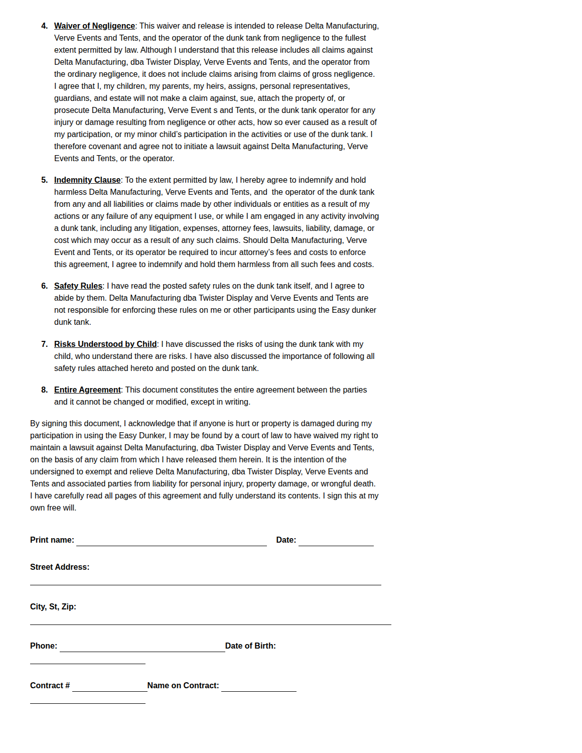Waiver of Negligence: This waiver and release is intended to release Delta Manufacturing, Verve Events and Tents, and the operator of the dunk tank from negligence to the fullest extent permitted by law. Although I understand that this release includes all claims against Delta Manufacturing, dba Twister Display, Verve Events and Tents, and the operator from the ordinary negligence, it does not include claims arising from claims of gross negligence. I agree that I, my children, my parents, my heirs, assigns, personal representatives, guardians, and estate will not make a claim against, sue, attach the property of, or prosecute Delta Manufacturing, Verve Event s and Tents, or the dunk tank operator for any injury or damage resulting from negligence or other acts, how so ever caused as a result of my participation, or my minor child’s participation in the activities or use of the dunk tank. I therefore covenant and agree not to initiate a lawsuit against Delta Manufacturing, Verve Events and Tents, or the operator.
Indemnity Clause: To the extent permitted by law, I hereby agree to indemnify and hold harmless Delta Manufacturing, Verve Events and Tents, and the operator of the dunk tank from any and all liabilities or claims made by other individuals or entities as a result of my actions or any failure of any equipment I use, or while I am engaged in any activity involving a dunk tank, including any litigation, expenses, attorney fees, lawsuits, liability, damage, or cost which may occur as a result of any such claims. Should Delta Manufacturing, Verve Event and Tents, or its operator be required to incur attorney’s fees and costs to enforce this agreement, I agree to indemnify and hold them harmless from all such fees and costs.
Safety Rules: I have read the posted safety rules on the dunk tank itself, and I agree to abide by them. Delta Manufacturing dba Twister Display and Verve Events and Tents are not responsible for enforcing these rules on me or other participants using the Easy dunker dunk tank.
Risks Understood by Child: I have discussed the risks of using the dunk tank with my child, who understand there are risks. I have also discussed the importance of following all safety rules attached hereto and posted on the dunk tank.
Entire Agreement: This document constitutes the entire agreement between the parties and it cannot be changed or modified, except in writing.
By signing this document, I acknowledge that if anyone is hurt or property is damaged during my participation in using the Easy Dunker, I may be found by a court of law to have waived my right to maintain a lawsuit against Delta Manufacturing, dba Twister Display and Verve Events and Tents, on the basis of any claim from which I have released them herein. It is the intention of the undersigned to exempt and relieve Delta Manufacturing, dba Twister Display, Verve Events and Tents and associated parties from liability for personal injury, property damage, or wrongful death. I have carefully read all pages of this agreement and fully understand its contents. I sign this at my own free will.
Print name: Date:
Street Address:
City, St, Zip:
Phone: Date of Birth:
Contract # Name on Contract: